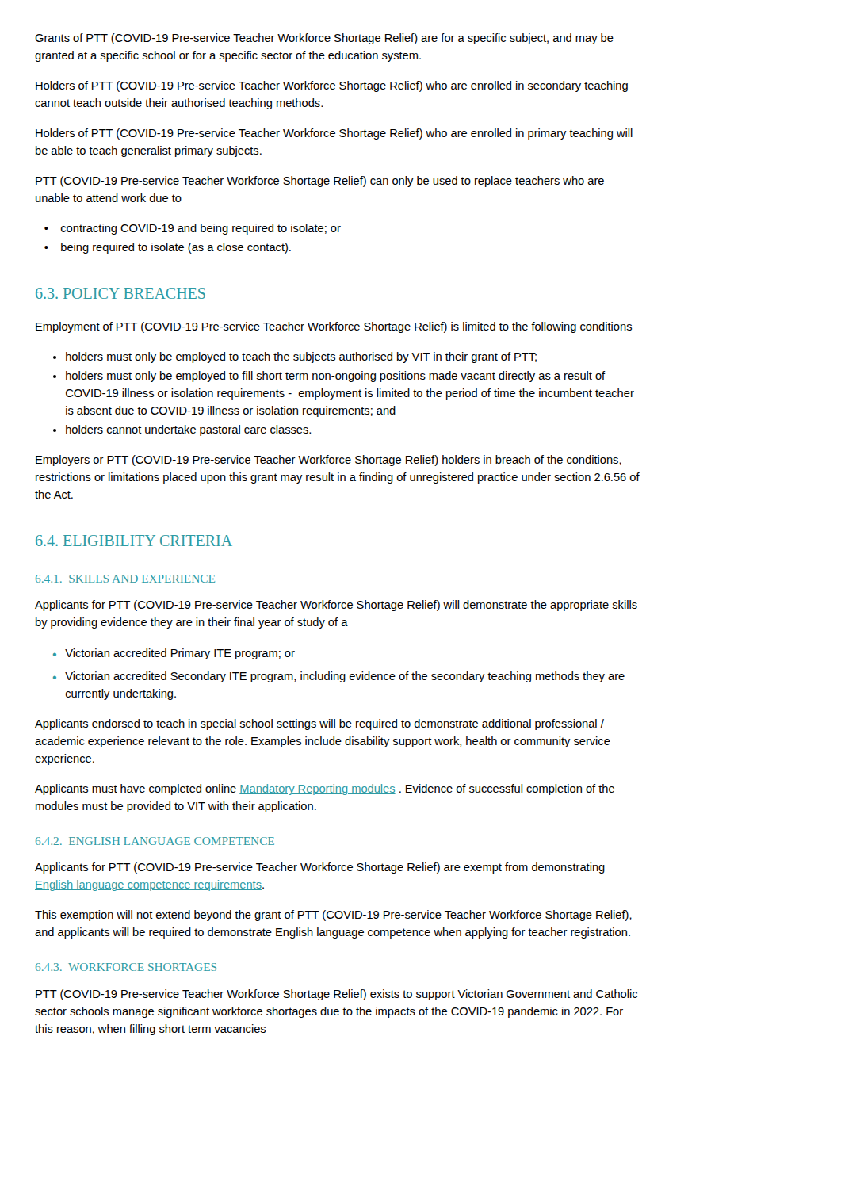Grants of PTT (COVID-19 Pre-service Teacher Workforce Shortage Relief) are for a specific subject, and may be granted at a specific school or for a specific sector of the education system.
Holders of PTT (COVID-19 Pre-service Teacher Workforce Shortage Relief) who are enrolled in secondary teaching cannot teach outside their authorised teaching methods.
Holders of PTT (COVID-19 Pre-service Teacher Workforce Shortage Relief) who are enrolled in primary teaching will be able to teach generalist primary subjects.
PTT (COVID-19 Pre-service Teacher Workforce Shortage Relief) can only be used to replace teachers who are unable to attend work due to
contracting COVID-19 and being required to isolate; or
being required to isolate (as a close contact).
6.3. POLICY BREACHES
Employment of PTT (COVID-19 Pre-service Teacher Workforce Shortage Relief) is limited to the following conditions
holders must only be employed to teach the subjects authorised by VIT in their grant of PTT;
holders must only be employed to fill short term non-ongoing positions made vacant directly as a result of COVID-19 illness or isolation requirements - employment is limited to the period of time the incumbent teacher is absent due to COVID-19 illness or isolation requirements; and
holders cannot undertake pastoral care classes.
Employers or PTT (COVID-19 Pre-service Teacher Workforce Shortage Relief) holders in breach of the conditions, restrictions or limitations placed upon this grant may result in a finding of unregistered practice under section 2.6.56 of the Act.
6.4. ELIGIBILITY CRITERIA
6.4.1. SKILLS AND EXPERIENCE
Applicants for PTT (COVID-19 Pre-service Teacher Workforce Shortage Relief) will demonstrate the appropriate skills by providing evidence they are in their final year of study of a
Victorian accredited Primary ITE program; or
Victorian accredited Secondary ITE program, including evidence of the secondary teaching methods they are currently undertaking.
Applicants endorsed to teach in special school settings will be required to demonstrate additional professional / academic experience relevant to the role. Examples include disability support work, health or community service experience.
Applicants must have completed online Mandatory Reporting modules . Evidence of successful completion of the modules must be provided to VIT with their application.
6.4.2. ENGLISH LANGUAGE COMPETENCE
Applicants for PTT (COVID-19 Pre-service Teacher Workforce Shortage Relief) are exempt from demonstrating English language competence requirements.
This exemption will not extend beyond the grant of PTT (COVID-19 Pre-service Teacher Workforce Shortage Relief), and applicants will be required to demonstrate English language competence when applying for teacher registration.
6.4.3. WORKFORCE SHORTAGES
PTT (COVID-19 Pre-service Teacher Workforce Shortage Relief) exists to support Victorian Government and Catholic sector schools manage significant workforce shortages due to the impacts of the COVID-19 pandemic in 2022. For this reason, when filling short term vacancies